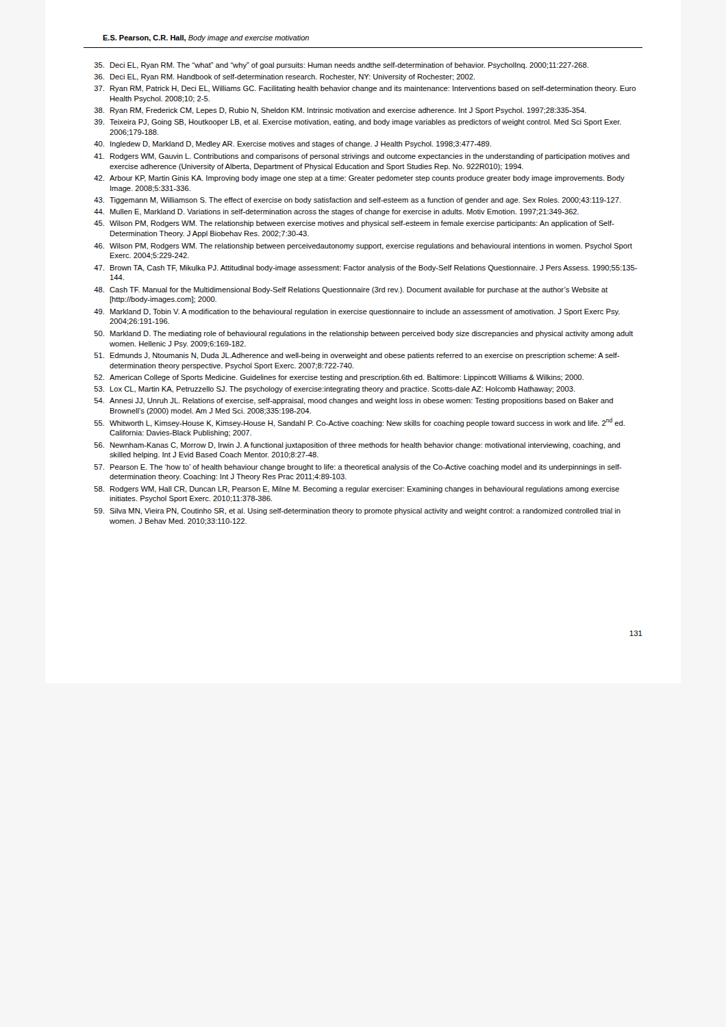E.S. Pearson, C.R. Hall, Body image and exercise motivation
Deci EL, Ryan RM. The “what” and “why” of goal pursuits: Human needs andthe self-determination of behavior. PsycholInq. 2000;11:227-268.
Deci EL, Ryan RM. Handbook of self-determination research. Rochester, NY: University of Rochester; 2002.
Ryan RM, Patrick H, Deci EL, Williams GC. Facilitating health behavior change and its maintenance: Interventions based on self-determination theory. Euro Health Psychol. 2008;10; 2-5.
Ryan RM, Frederick CM, Lepes D, Rubio N, Sheldon KM. Intrinsic motivation and exercise adherence. Int J Sport Psychol. 1997;28:335-354.
Teixeira PJ, Going SB, Houtkooper LB, et al. Exercise motivation, eating, and body image variables as predictors of weight control. Med Sci Sport Exer. 2006;179-188.
Ingledew D, Markland D, Medley AR. Exercise motives and stages of change. J Health Psychol. 1998;3:477-489.
Rodgers WM, Gauvin L. Contributions and comparisons of personal strivings and outcome expectancies in the understanding of participation motives and exercise adherence (University of Alberta, Department of Physical Education and Sport Studies Rep. No. 922R010); 1994.
Arbour KP, Martin Ginis KA. Improving body image one step at a time: Greater pedometer step counts produce greater body image improvements. Body Image. 2008;5:331-336.
Tiggemann M, Williamson S. The effect of exercise on body satisfaction and self-esteem as a function of gender and age. Sex Roles. 2000;43:119-127.
Mullen E, Markland D. Variations in self-determination across the stages of change for exercise in adults. Motiv Emotion. 1997;21:349-362.
Wilson PM, Rodgers WM. The relationship between exercise motives and physical self-esteem in female exercise participants: An application of Self-Determination Theory. J Appl Biobehav Res. 2002;7:30-43.
Wilson PM, Rodgers WM. The relationship between perceivedautonomy support, exercise regulations and behavioural intentions in women. Psychol Sport Exerc. 2004;5:229-242.
Brown TA, Cash TF, Mikulka PJ. Attitudinal body-image assessment: Factor analysis of the Body-Self Relations Questionnaire. J Pers Assess. 1990;55:135-144.
Cash TF. Manual for the Multidimensional Body-Self Relations Questionnaire (3rd rev.). Document available for purchase at the author’s Website at [http://body-images.com]; 2000.
Markland D, Tobin V. A modification to the behavioural regulation in exercise questionnaire to include an assessment of amotivation. J Sport Exerc Psy. 2004;26:191-196.
Markland D. The mediating role of behavioural regulations in the relationship between perceived body size discrepancies and physical activity among adult women. Hellenic J Psy. 2009;6:169-182.
Edmunds J, Ntoumanis N, Duda JL.Adherence and well-being in overweight and obese patients referred to an exercise on prescription scheme: A self-determination theory perspective. Psychol Sport Exerc. 2007;8:722-740.
American College of Sports Medicine. Guidelines for exercise testing and prescription.6th ed. Baltimore: Lippincott Williams & Wilkins; 2000.
Lox CL, Martin KA, Petruzzello SJ. The psychology of exercise:integrating theory and practice. Scotts-dale AZ: Holcomb Hathaway; 2003.
Annesi JJ, Unruh JL. Relations of exercise, self-appraisal, mood changes and weight loss in obese women: Testing propositions based on Baker and Brownell’s (2000) model. Am J Med Sci. 2008;335:198-204.
Whitworth L, Kimsey-House K, Kimsey-House H, Sandahl P. Co-Active coaching: New skills for coaching people toward success in work and life. 2nd ed. California: Davies-Black Publishing; 2007.
Newnham-Kanas C, Morrow D, Irwin J. A functional juxtaposition of three methods for health behavior change: motivational interviewing, coaching, and skilled helping. Int J Evid Based Coach Mentor. 2010;8:27-48.
Pearson E. The ‘how to’ of health behaviour change brought to life: a theoretical analysis of the Co-Active coaching model and its underpinnings in self-determination theory. Coaching: Int J Theory Res Prac 2011;4:89-103.
Rodgers WM, Hall CR, Duncan LR, Pearson E, Milne M. Becoming a regular exerciser: Examining changes in behavioural regulations among exercise initiates. Psychol Sport Exerc. 2010;11:378-386.
Silva MN, Vieira PN, Coutinho SR, et al. Using self-determination theory to promote physical activity and weight control: a randomized controlled trial in women. J Behav Med. 2010;33:110-122.
131